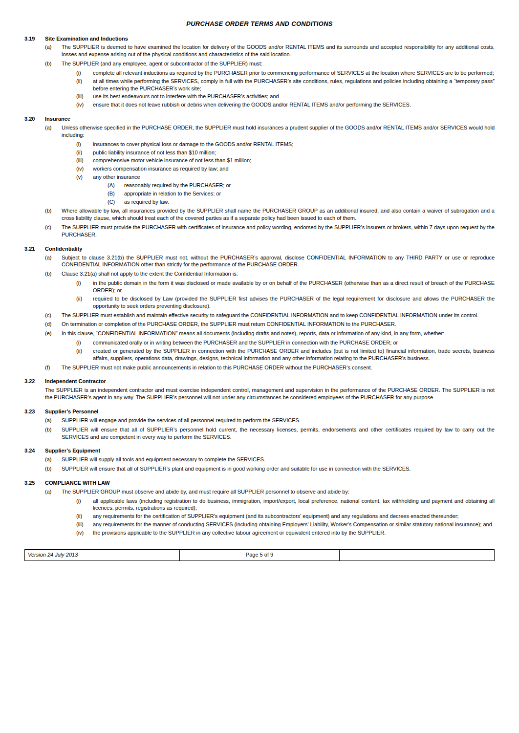PURCHASE ORDER TERMS AND CONDITIONS
3.19 Site Examination and Inductions
(a) The SUPPLIER is deemed to have examined the location for delivery of the GOODS and/or RENTAL ITEMS and its surrounds and accepted responsibility for any additional costs, losses and expense arising out of the physical conditions and characteristics of the said location.
(b) The SUPPLIER (and any employee, agent or subcontractor of the SUPPLIER) must:
(i) complete all relevant inductions as required by the PURCHASER prior to commencing performance of SERVICES at the location where SERVICES are to be performed;
(ii) at all times while performing the SERVICES, comply in full with the PURCHASER’s site conditions, rules, regulations and policies including obtaining a “temporary pass” before entering the PURCHASER’s work site;
(iii) use its best endeavours not to interfere with the PURCHASER’s activities; and
(iv) ensure that it does not leave rubbish or debris when delivering the GOODS and/or RENTAL ITEMS and/or performing the SERVICES.
3.20 Insurance
(a) Unless otherwise specified in the PURCHASE ORDER, the SUPPLIER must hold insurances a prudent supplier of the GOODS and/or RENTAL ITEMS and/or SERVICES would hold including:
(i) insurances to cover physical loss or damage to the GOODS and/or RENTAL ITEMS;
(ii) public liability insurance of not less than $10 million;
(iii) comprehensive motor vehicle insurance of not less than $1 million;
(iv) workers compensation insurance as required by law; and
(v) any other insurance
(A) reasonably required by the PURCHASER; or
(B) appropriate in relation to the Services; or
(C) as required by law.
(b) Where allowable by law, all insurances provided by the SUPPLIER shall name the PURCHASER GROUP as an additional insured, and also contain a waiver of subrogation and a cross liability clause, which should treat each of the covered parties as if a separate policy had been issued to each of them.
(c) The SUPPLIER must provide the PURCHASER with certificates of insurance and policy wording, endorsed by the SUPPLIER’s insurers or brokers, within 7 days upon request by the PURCHASER.
3.21 Confidentiality
(a) Subject to clause 3.21(b) the SUPPLIER must not, without the PURCHASER’s approval, disclose CONFIDENTIAL INFORMATION to any THIRD PARTY or use or reproduce CONFIDENTIAL INFORMATION other than strictly for the performance of the PURCHASE ORDER.
(b) Clause 3.21(a) shall not apply to the extent the Confidential Information is:
(i) in the public domain in the form it was disclosed or made available by or on behalf of the PURCHASER (otherwise than as a direct result of breach of the PURCHASE ORDER); or
(ii) required to be disclosed by Law (provided the SUPPLIER first advises the PURCHASER of the legal requirement for disclosure and allows the PURCHASER the opportunity to seek orders preventing disclosure).
(c) The SUPPLIER must establish and maintain effective security to safeguard the CONFIDENTIAL INFORMATION and to keep CONFIDENTIAL INFORMATION under its control.
(d) On termination or completion of the PURCHASE ORDER, the SUPPLIER must return CONFIDENTIAL INFORMATION to the PURCHASER.
(e) In this clause, “CONFIDENTIAL INFORMATION” means all documents (including drafts and notes), reports, data or information of any kind, in any form, whether:
(i) communicated orally or in writing between the PURCHASER and the SUPPLIER in connection with the PURCHASE ORDER; or
(ii) created or generated by the SUPPLIER in connection with the PURCHASE ORDER and includes (but is not limited to) financial information, trade secrets, business affairs, suppliers, operations data, drawings, designs, technical information and any other information relating to the PURCHASER’s business.
(f) The SUPPLIER must not make public announcements in relation to this PURCHASE ORDER without the PURCHASER’s consent.
3.22 Independent Contractor
The SUPPLIER is an independent contractor and must exercise independent control, management and supervision in the performance of the PURCHASE ORDER. The SUPPLIER is not the PURCHASER’s agent in any way. The SUPPLIER’s personnel will not under any circumstances be considered employees of the PURCHASER for any purpose.
3.23 Supplier’s Personnel
(a) SUPPLIER will engage and provide the services of all personnel required to perform the SERVICES.
(b) SUPPLIER will ensure that all of SUPPLIER’s personnel hold current, the necessary licenses, permits, endorsements and other certificates required by law to carry out the SERVICES and are competent in every way to perform the SERVICES.
3.24 Supplier’s Equipment
(a) SUPPLIER will supply all tools and equipment necessary to complete the SERVICES.
(b) SUPPLIER will ensure that all of SUPPLIER’s plant and equipment is in good working order and suitable for use in connection with the SERVICES.
3.25 COMPLIANCE WITH LAW
(a) The SUPPLIER GROUP must observe and abide by, and must require all SUPPLIER personnel to observe and abide by:
(i) all applicable laws (including registration to do business, immigration, import/export, local preference, national content, tax withholding and payment and obtaining all licences, permits, registrations as required);
(ii) any requirements for the certification of SUPPLIER’s equipment (and its subcontractors’ equipment) and any regulations and decrees enacted thereunder;
(iii) any requirements for the manner of conducting SERVICES (including obtaining Employers' Liability, Worker's Compensation or similar statutory national insurance); and
(iv) the provisions applicable to the SUPPLIER in any collective labour agreement or equivalent entered into by the SUPPLIER.
| Version 24 July 2013 | Page 5 of 9 | |